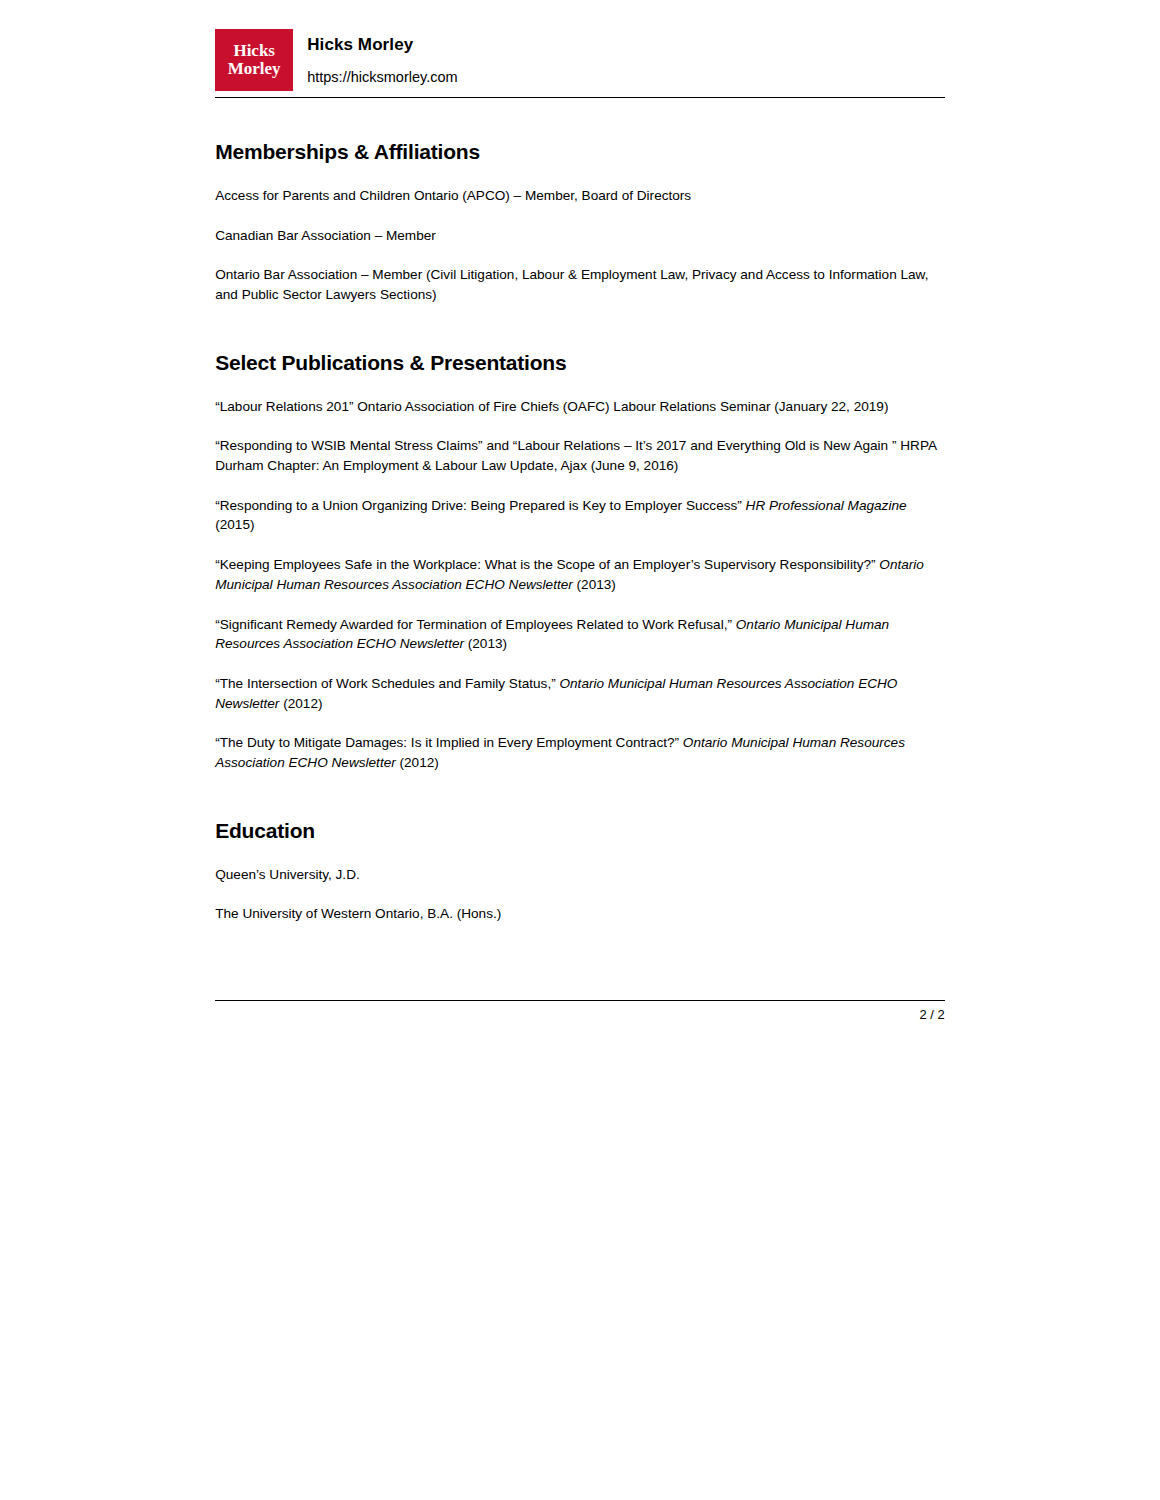Hicks Morley
Hicks Morley
https://hicksmorley.com
Memberships & Affiliations
Access for Parents and Children Ontario (APCO) – Member, Board of Directors
Canadian Bar Association – Member
Ontario Bar Association – Member (Civil Litigation, Labour & Employment Law, Privacy and Access to Information Law, and Public Sector Lawyers Sections)
Select Publications & Presentations
“Labour Relations 201” Ontario Association of Fire Chiefs (OAFC) Labour Relations Seminar (January 22, 2019)
“Responding to WSIB Mental Stress Claims” and “Labour Relations – It’s 2017 and Everything Old is New Again ” HRPA Durham Chapter: An Employment & Labour Law Update, Ajax (June 9, 2016)
“Responding to a Union Organizing Drive: Being Prepared is Key to Employer Success” HR Professional Magazine (2015)
“Keeping Employees Safe in the Workplace: What is the Scope of an Employer’s Supervisory Responsibility?” Ontario Municipal Human Resources Association ECHO Newsletter (2013)
“Significant Remedy Awarded for Termination of Employees Related to Work Refusal,” Ontario Municipal Human Resources Association ECHO Newsletter (2013)
“The Intersection of Work Schedules and Family Status,” Ontario Municipal Human Resources Association ECHO Newsletter (2012)
“The Duty to Mitigate Damages: Is it Implied in Every Employment Contract?” Ontario Municipal Human Resources Association ECHO Newsletter (2012)
Education
Queen’s University, J.D.
The University of Western Ontario, B.A. (Hons.)
2 / 2